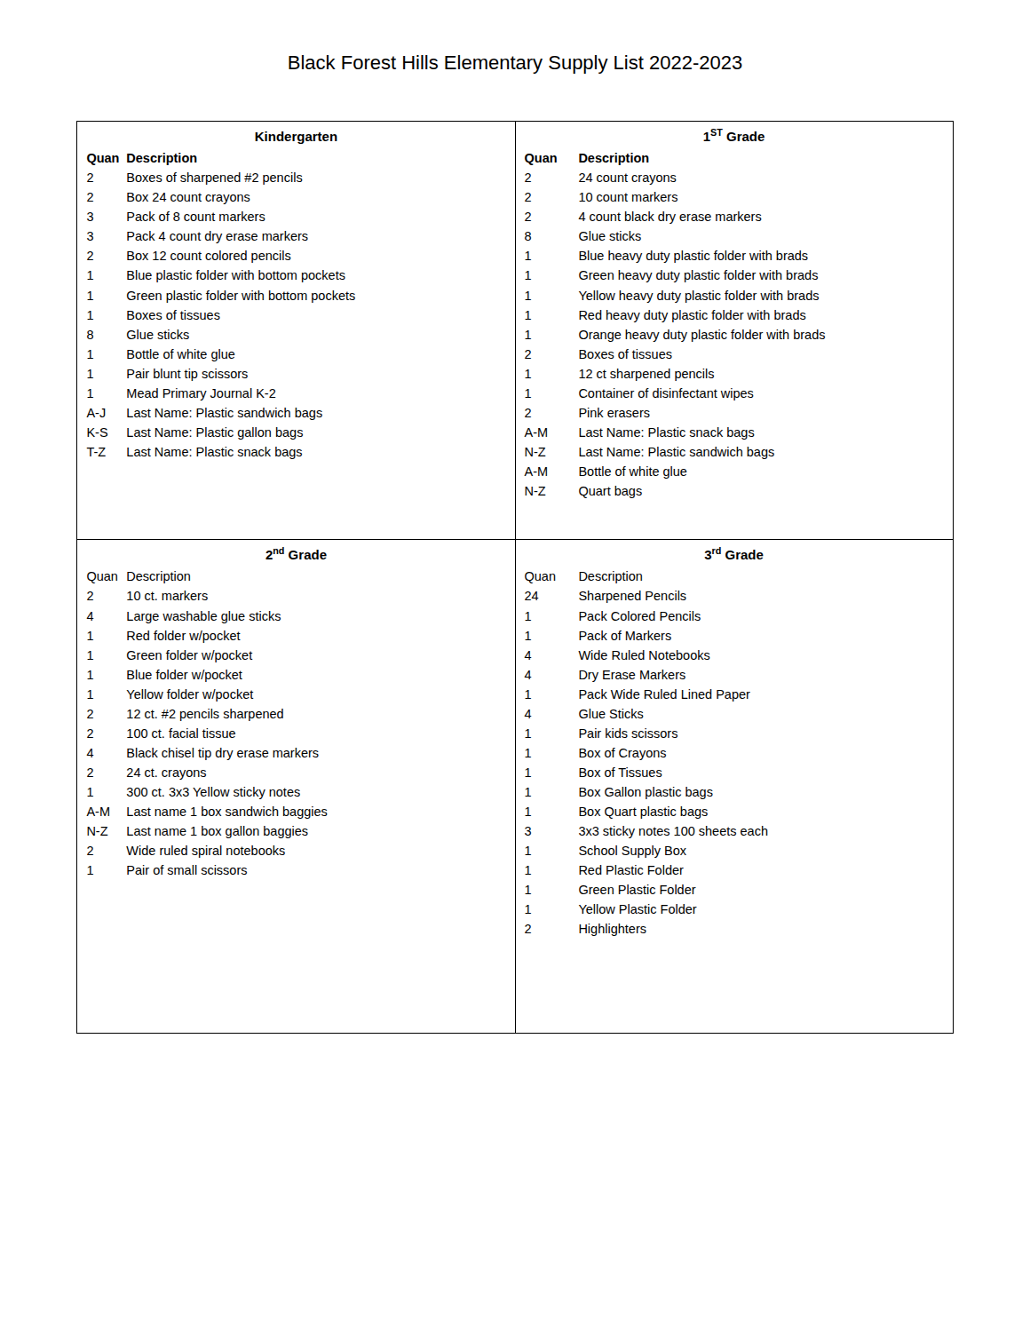Black Forest Hills Elementary Supply List 2022-2023
| Kindergarten / Quan / Description / / 2 / Boxes of sharpened #2 pencils / / 2 / Box 24 count crayons / / 3 / Pack of 8 count markers / / 3 / Pack 4 count dry erase markers / / 2 / Box 12 count colored pencils / / 1 / Blue plastic folder with bottom pockets / / 1 / Green plastic folder with bottom pockets / / 1 / Boxes of tissues / / 8 / Glue sticks / / 1 / Bottle of white glue / / 1 / Pair blunt tip scissors / / 1 / Mead Primary Journal K-2 / / A-J / Last Name: Plastic sandwich bags / / K-S / Last Name: Plastic gallon bags / / T-Z / Last Name: Plastic snack bags / | 1 ST Grade / Quan / Description / / 2 / 24 count crayons / / 2 / 10 count markers / / 2 / 4 count black dry erase markers / / 8 / Glue sticks / / 1 / Blue heavy duty plastic folder with brads / / 1 / Green heavy duty plastic folder with brads / / 1 / Yellow heavy duty plastic folder with brads / / 1 / Red heavy duty plastic folder with brads / / 1 / Orange heavy duty plastic folder with brads / / 2 / Boxes of tissues / / 1 / 12 ct sharpened pencils / / 1 / Container of disinfectant wipes / / 2 / Pink erasers / / A-M / Last Name: Plastic snack bags / / N-Z / Last Name: Plastic sandwich bags / / A-M / Bottle of white glue / / N-Z / Quart bags / |
| 2 nd Grade / Quan / Description / / 2 / 10 ct. markers / / 4 / Large washable glue sticks / / 1 / Red folder w/pocket / / 1 / Green folder w/pocket / / 1 / Blue folder w/pocket / / 1 / Yellow folder w/pocket / / 2 / 12 ct. #2 pencils sharpened / / 2 / 100 ct. facial tissue / / 4 / Black chisel tip dry erase markers / / 2 / 24 ct. crayons / / 1 / 300 ct. 3x3 Yellow sticky notes / / A-M / Last name 1 box sandwich baggies / / N-Z / Last name 1 box gallon baggies / / 2 / Wide ruled spiral notebooks / / 1 / Pair of small scissors / | 3 rd Grade / Quan / Description / / 24 / Sharpened Pencils / / 1 / Pack Colored Pencils / / 1 / Pack of Markers / / 4 / Wide Ruled Notebooks / / 4 / Dry Erase Markers / / 1 / Pack Wide Ruled Lined Paper / / 4 / Glue Sticks / / 1 / Pair kids scissors / / 1 / Box of Crayons / / 1 / Box of Tissues / / 1 / Box Gallon plastic bags / / 1 / Box Quart plastic bags / / 3 / 3x3 sticky notes 100 sheets each / / 1 / School Supply Box / / 1 / Red Plastic Folder / / 1 / Green Plastic Folder / / 1 / Yellow Plastic Folder / / 2 / Highlighters / |